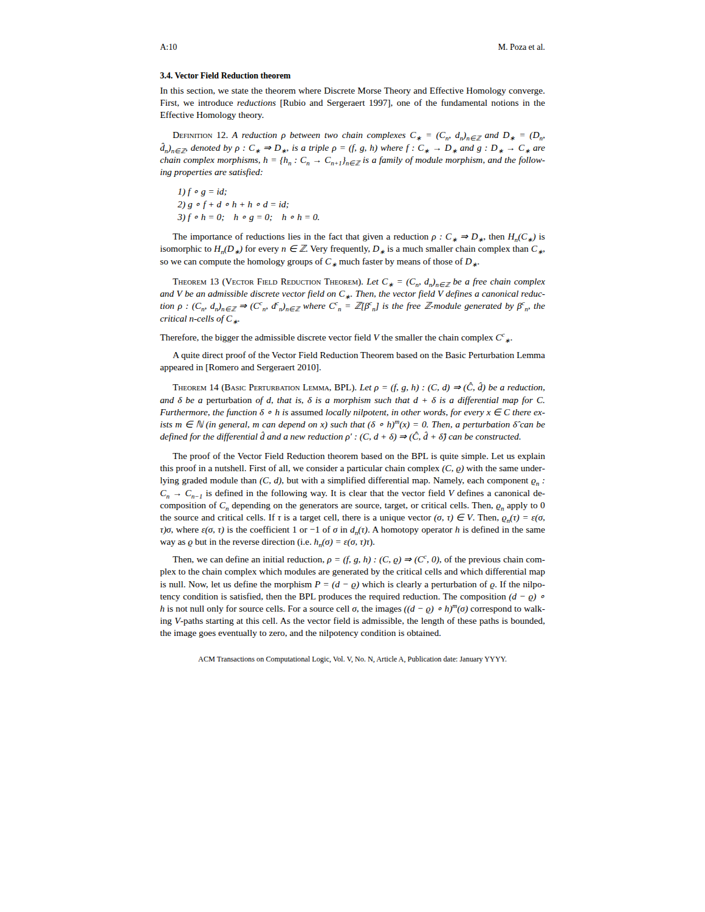A:10 M. Poza et al.
3.4. Vector Field Reduction theorem
In this section, we state the theorem where Discrete Morse Theory and Effective Homology converge. First, we introduce reductions [Rubio and Sergeraert 1997], one of the fundamental notions in the Effective Homology theory.
Definition 12. A reduction ρ between two chain complexes C∗ = (Cn, dn)n∈ℤ and D∗ = (Dn, d̂n)n∈ℤ, denoted by ρ : C∗ ⇒ D∗, is a triple ρ = (f, g, h) where f : C∗ → D∗ and g : D∗ → C∗ are chain complex morphisms, h = {hn : Cn → Cn+1}n∈ℤ is a family of module morphism, and the following properties are satisfied:
f ∘ g = id;
g ∘ f + d ∘ h + h ∘ d = id;
f ∘ h = 0; h ∘ g = 0; h ∘ h = 0.
The importance of reductions lies in the fact that given a reduction ρ : C∗ ⇒ D∗, then Hn(C∗) is isomorphic to Hn(D∗) for every n ∈ ℤ. Very frequently, D∗ is a much smaller chain complex than C∗, so we can compute the homology groups of C∗ much faster by means of those of D∗.
Theorem 13 (Vector Field Reduction Theorem). Let C∗ = (Cn, dn)n∈ℤ be a free chain complex and V be an admissible discrete vector field on C∗. Then, the vector field V defines a canonical reduction ρ : (Cn, dn)n∈ℤ ⇒ (Ccn, dcn)n∈ℤ where Ccn = ℤ[βcn] is the free ℤ-module generated by βcn, the critical n-cells of C∗.
Therefore, the bigger the admissible discrete vector field V the smaller the chain complex Cc∗.
A quite direct proof of the Vector Field Reduction Theorem based on the Basic Perturbation Lemma appeared in [Romero and Sergeraert 2010].
Theorem 14 (Basic Perturbation Lemma, BPL). Let ρ = (f, g, h) : (C, d) ⇒ (Ĉ, d̂) be a reduction, and δ be a perturbation of d, that is, δ is a morphism such that d + δ is a differential map for C. Furthermore, the function δ ∘ h is assumed locally nilpotent, in other words, for every x ∈ C there exists m ∈ ℕ (in general, m can depend on x) such that (δ ∘ h)m(x) = 0. Then, a perturbation δ̂ can be defined for the differential d̂ and a new reduction ρ′ : (C, d + δ) ⇒ (Ĉ, d̂ + δ̂) can be constructed.
The proof of the Vector Field Reduction theorem based on the BPL is quite simple. Let us explain this proof in a nutshell. First of all, we consider a particular chain complex (C, ϱ) with the same underlying graded module than (C, d), but with a simplified differential map. Namely, each component ϱn : Cn → Cn−1 is defined in the following way. It is clear that the vector field V defines a canonical decomposition of Cn depending on the generators are source, target, or critical cells. Then, ϱn apply to 0 the source and critical cells. If τ is a target cell, there is a unique vector (σ, τ) ∈ V. Then, ϱn(τ) = ε(σ, τ)σ, where ε(σ, τ) is the coefficient 1 or −1 of σ in dn(τ). A homotopy operator h is defined in the same way as ϱ but in the reverse direction (i.e. hn(σ) = ε(σ, τ)τ).
Then, we can define an initial reduction, ρ = (f, g, h) : (C, ϱ) ⇒ (Cc, 0), of the previous chain complex to the chain complex which modules are generated by the critical cells and which differential map is null. Now, let us define the morphism P = (d − ϱ) which is clearly a perturbation of ϱ. If the nilpotency condition is satisfied, then the BPL produces the required reduction. The composition (d − ϱ) ∘ h is not null only for source cells. For a source cell σ, the images ((d − ϱ) ∘ h)m(σ) correspond to walking V-paths starting at this cell. As the vector field is admissible, the length of these paths is bounded, the image goes eventually to zero, and the nilpotency condition is obtained.
ACM Transactions on Computational Logic, Vol. V, No. N, Article A, Publication date: January YYYY.